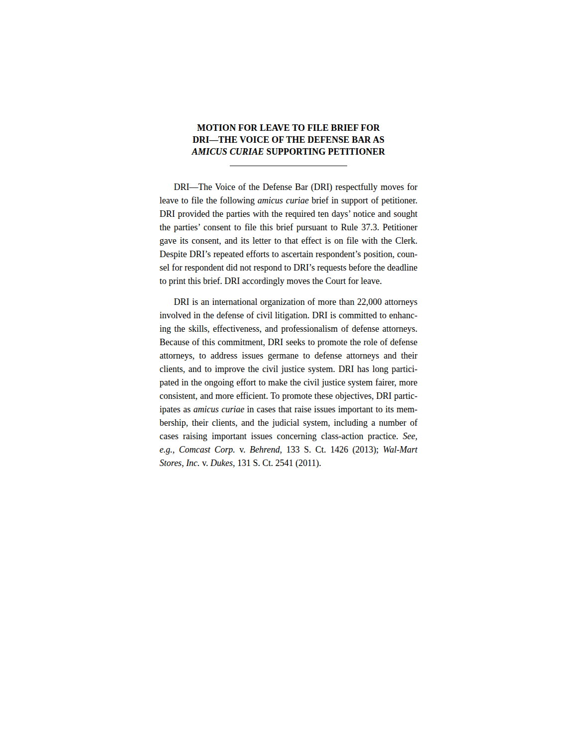Motion for Leave to File Brief for
DRI—The Voice of the Defense Bar as
Amicus Curiae Supporting Petitioner
DRI—The Voice of the Defense Bar (DRI) respectfully moves for leave to file the following amicus curiae brief in support of petitioner. DRI provided the parties with the required ten days’ notice and sought the parties’ consent to file this brief pursuant to Rule 37.3. Petitioner gave its consent, and its letter to that effect is on file with the Clerk. Despite DRI’s repeated efforts to ascertain respondent’s position, counsel for respondent did not respond to DRI’s requests before the deadline to print this brief. DRI accordingly moves the Court for leave.
DRI is an international organization of more than 22,000 attorneys involved in the defense of civil litigation. DRI is committed to enhancing the skills, effectiveness, and professionalism of defense attorneys. Because of this commitment, DRI seeks to promote the role of defense attorneys, to address issues germane to defense attorneys and their clients, and to improve the civil justice system. DRI has long participated in the ongoing effort to make the civil justice system fairer, more consistent, and more efficient. To promote these objectives, DRI participates as amicus curiae in cases that raise issues important to its membership, their clients, and the judicial system, including a number of cases raising important issues concerning class-action practice. See, e.g., Comcast Corp. v. Behrend, 133 S. Ct. 1426 (2013); Wal-Mart Stores, Inc. v. Dukes, 131 S. Ct. 2541 (2011).